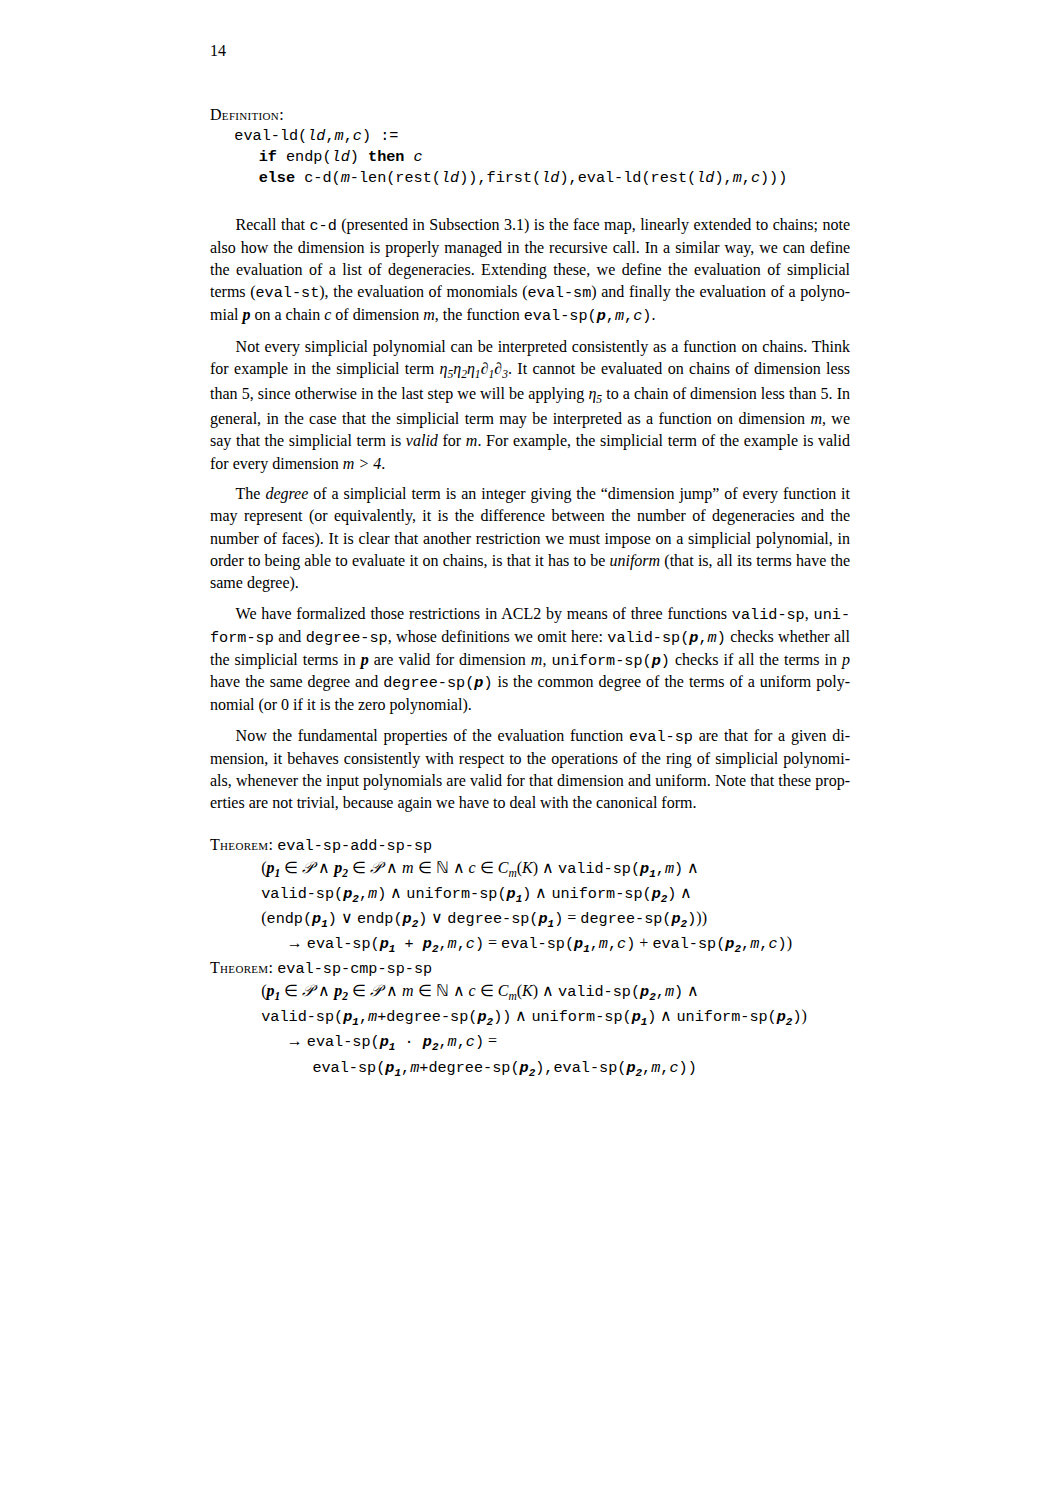14
Definition:
eval-ld(ld,m,c) :=
if endp(ld) then c
else c-d(m-len(rest(ld)),first(ld),eval-ld(rest(ld),m,c)))
Recall that c-d (presented in Subsection 3.1) is the face map, linearly extended to chains; note also how the dimension is properly managed in the recursive call. In a similar way, we can define the evaluation of a list of degeneracies. Extending these, we define the evaluation of simplicial terms (eval-st), the evaluation of monomials (eval-sm) and finally the evaluation of a polynomial p on a chain c of dimension m, the function eval-sp(p,m,c).
Not every simplicial polynomial can be interpreted consistently as a function on chains. Think for example in the simplicial term η5η2η1∂1∂3. It cannot be evaluated on chains of dimension less than 5, since otherwise in the last step we will be applying η5 to a chain of dimension less than 5. In general, in the case that the simplicial term may be interpreted as a function on dimension m, we say that the simplicial term is valid for m. For example, the simplicial term of the example is valid for every dimension m > 4.
The degree of a simplicial term is an integer giving the “dimension jump” of every function it may represent (or equivalently, it is the difference between the number of degeneracies and the number of faces). It is clear that another restriction we must impose on a simplicial polynomial, in order to being able to evaluate it on chains, is that it has to be uniform (that is, all its terms have the same degree).
We have formalized those restrictions in ACL2 by means of three functions valid-sp, uniform-sp and degree-sp, whose definitions we omit here: valid-sp(p,m) checks whether all the simplicial terms in p are valid for dimension m, uniform-sp(p) checks if all the terms in p have the same degree and degree-sp(p) is the common degree of the terms of a uniform polynomial (or 0 if it is the zero polynomial).
Now the fundamental properties of the evaluation function eval-sp are that for a given dimension, it behaves consistently with respect to the operations of the ring of simplicial polynomials, whenever the input polynomials are valid for that dimension and uniform. Note that these properties are not trivial, because again we have to deal with the canonical form.
Theorem: eval-sp-add-sp-sp
(p1 ∈ 𝒫 ∧ p2 ∈ 𝒫 ∧ m ∈ ℕ ∧ c ∈ Cm(K) ∧ valid-sp(p1,m) ∧
valid-sp(p2,m) ∧ uniform-sp(p1) ∧ uniform-sp(p2) ∧
(endp(p1) ∨ endp(p2) ∨ degree-sp(p1) = degree-sp(p2)))
→ eval-sp(p1 + p2,m,c) = eval-sp(p1,m,c) + eval-sp(p2,m,c))
Theorem: eval-sp-cmp-sp-sp
(p1 ∈ 𝒫 ∧ p2 ∈ 𝒫 ∧ m ∈ ℕ ∧ c ∈ Cm(K) ∧ valid-sp(p2,m) ∧
valid-sp(p1,m+degree-sp(p2)) ∧ uniform-sp(p1) ∧ uniform-sp(p2))
→ eval-sp(p1 · p2,m,c) =
eval-sp(p1,m+degree-sp(p2),eval-sp(p2,m,c))